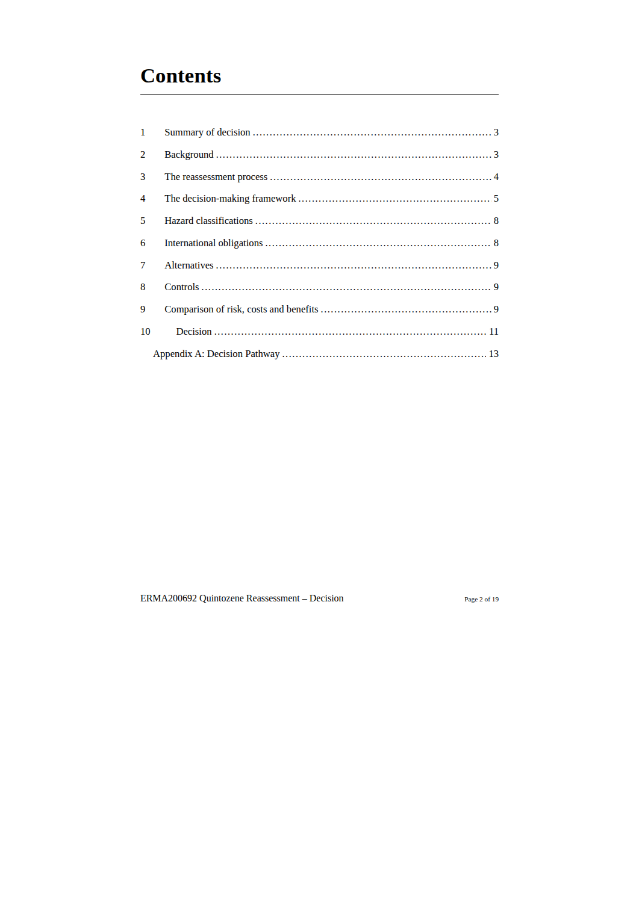Contents
1 Summary of decision ................................................................................................. 3
2 Background ............................................................................................................. 3
3 The reassessment process ............................................................................................. 4
4 The decision-making framework .................................................................................. 5
5 Hazard classifications .................................................................................................... 8
6 International obligations .............................................................................................. 8
7 Alternatives ............................................................................................................. 9
8 Controls ......................................................................................................................... 9
9 Comparison of risk, costs and benefits ......................................................................... 9
10 Decision ................................................................................................................. 11
Appendix A: Decision Pathway ......................................................................................... 13
ERMA200692 Quintozene Reassessment – Decision Page 2 of 19